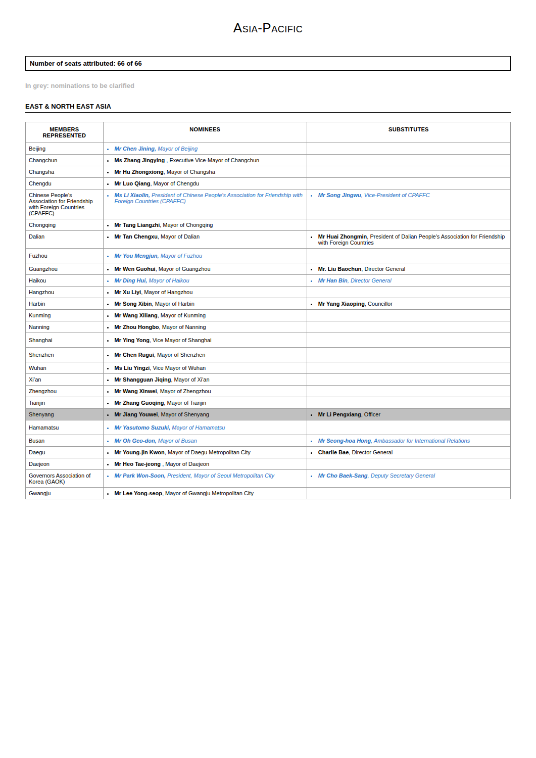Asia-Pacific
Number of seats attributed: 66 of 66
In grey: nominations to be clarified
EAST & NORTH EAST ASIA
| MEMBERS REPRESENTED | NOMINEES | SUBSTITUTES |
| --- | --- | --- |
| Beijing | Mr Chen Jining, Mayor of Beijing | |
| Changchun | Ms Zhang Jingying , Executive Vice-Mayor of Changchun | |
| Changsha | Mr Hu Zhongxiong , Mayor of Changsha | |
| Chengdu | Mr Luo Qiang , Mayor of Chengdu | |
| Chinese People’s Association for Friendship with Foreign Countries (CPAFFC) | Ms Li Xiaolin, President of Chinese People's Association for Friendship with Foreign Countries (CPAFFC) | Mr Song Jingwu , Vice-President of CPAFFC |
| Chongqing | Mr Tang Liangzhi , Mayor of Chongqing | |
| Dalian | Mr Tan Chengxu , Mayor of Dalian | Mr Huai Zhongmin , President of Dalian People's Association for Friendship with Foreign Countries |
| Fuzhou | Mr You Mengjun, Mayor of Fuzhou | |
| Guangzhou | Mr Wen Guohui , Mayor of Guangzhou | Mr. Liu Baochun , Director General |
| Haikou | Mr Ding Hui, Mayor of Haikou | Mr Han Bin , Director General |
| Hangzhou | Mr Xu Liyi , Mayor of Hangzhou | |
| Harbin | Mr Song Xibin , Mayor of Harbin | Mr Yang Xiaoping , Councillor |
| Kunming | Mr Wang Xiliang , Mayor of Kunming | |
| Nanning | Mr Zhou Hongbo , Mayor of Nanning | |
| Shanghai | Mr Ying Yong , Vice Mayor of Shanghai | |
| Shenzhen | Mr Chen Rugui , Mayor of Shenzhen | |
| Wuhan | Ms Liu Yingzi , Vice Mayor of Wuhan | |
| Xi’an | Mr Shangguan Jiqing , Mayor of Xi'an | |
| Zhengzhou | Mr Wang Xinwei , Mayor of Zhengzhou | |
| Tianjin | Mr Zhang Guoqing , Mayor of Tianjin | |
| Shenyang | Mr Jiang Youwei , Mayor of Shenyang | Mr Li Pengxiang , Officer |
| Hamamatsu | Mr Yasutomo Suzuki, Mayor of Hamamatsu | |
| Busan | Mr Oh Geo-don, Mayor of Busan | Mr Seong-hoa Hong , Ambassador for International Relations |
| Daegu | Mr Young-jin Kwon , Mayor of Daegu Metropolitan City | Charlie Bae , Director General |
| Daejeon | Mr Heo Tae-jeong , Mayor of Daejeon | |
| Governors Association of Korea (GAOK) | Mr Park Won-Soon, President, Mayor of Seoul Metropolitan City | Mr Cho Baek-Sang , Deputy Secretary General |
| Gwangju | Mr Lee Yong-seop , Mayor of Gwangju Metropolitan City | |